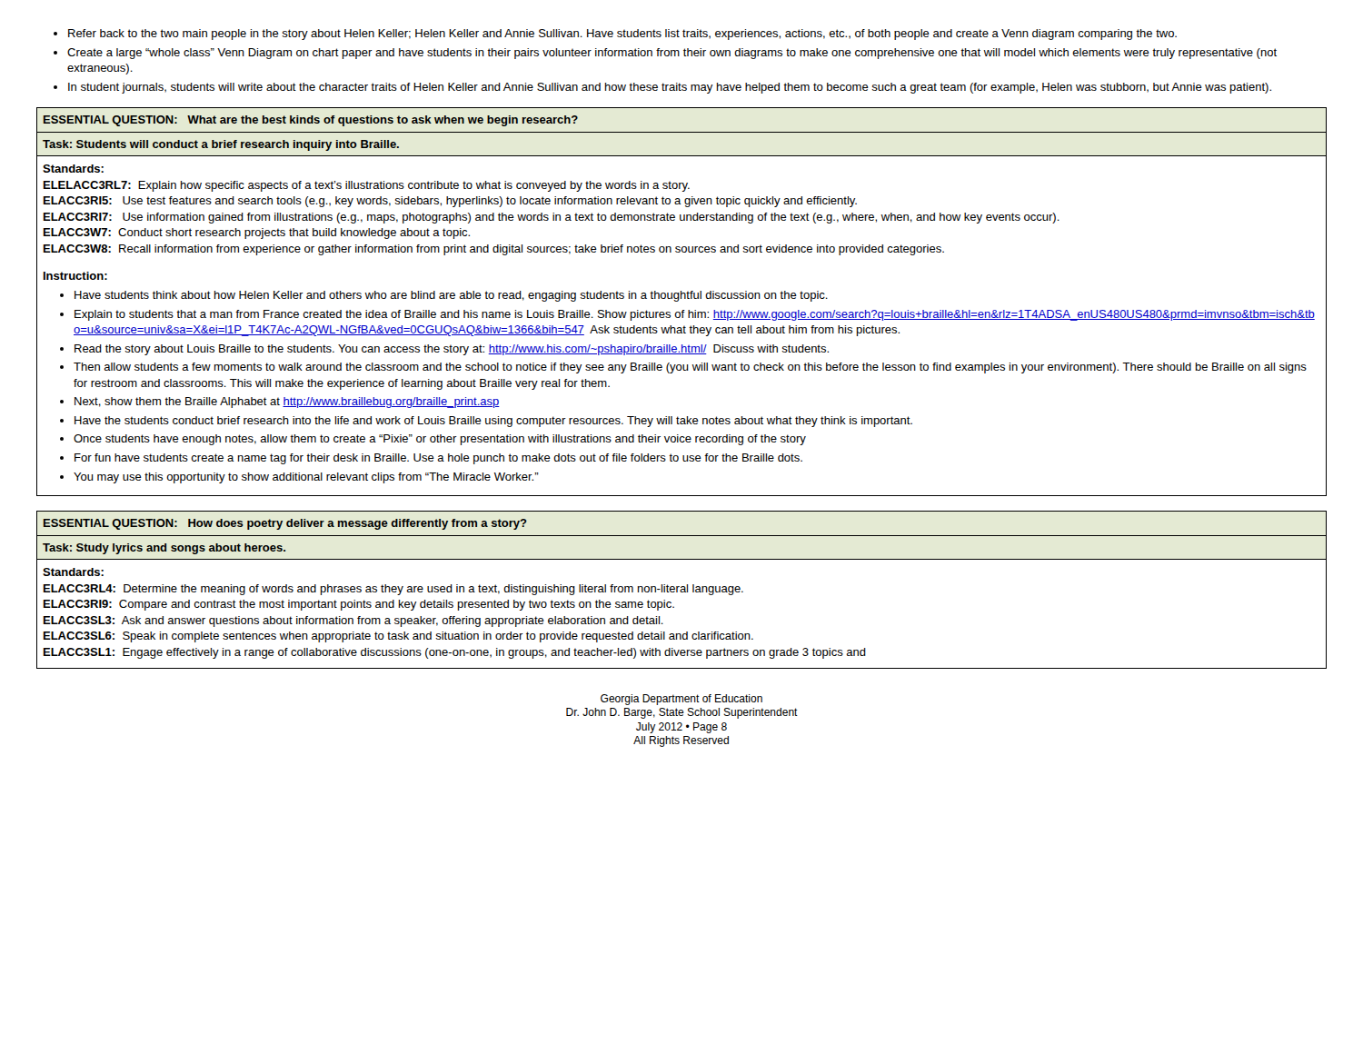Refer back to the two main people in the story about Helen Keller; Helen Keller and Annie Sullivan. Have students list traits, experiences, actions, etc., of both people and create a Venn diagram comparing the two.
Create a large “whole class” Venn Diagram on chart paper and have students in their pairs volunteer information from their own diagrams to make one comprehensive one that will model which elements were truly representative (not extraneous).
In student journals, students will write about the character traits of Helen Keller and Annie Sullivan and how these traits may have helped them to become such a great team (for example, Helen was stubborn, but Annie was patient).
ESSENTIAL QUESTION: What are the best kinds of questions to ask when we begin research?
Task: Students will conduct a brief research inquiry into Braille.
Standards:
ELELACC3RL7: Explain how specific aspects of a text’s illustrations contribute to what is conveyed by the words in a story.
ELACC3RI5: Use test features and search tools (e.g., key words, sidebars, hyperlinks) to locate information relevant to a given topic quickly and efficiently.
ELACC3RI7: Use information gained from illustrations (e.g., maps, photographs) and the words in a text to demonstrate understanding of the text (e.g., where, when, and how key events occur).
ELACC3W7: Conduct short research projects that build knowledge about a topic.
ELACC3W8: Recall information from experience or gather information from print and digital sources; take brief notes on sources and sort evidence into provided categories.
Instruction:
Have students think about how Helen Keller and others who are blind are able to read, engaging students in a thoughtful discussion on the topic.
Explain to students that a man from France created the idea of Braille and his name is Louis Braille. Show pictures of him: http://www.google.com/search?q=louis+braille&hl=en&rlz=1T4ADSA_enUS480US480&prmd=imvnso&tbm=isch&tbo=u&source=univ&sa=X&ei=l1P_T4K7Ac-A2QWL-NGfBA&ved=0CGUQsAQ&biw=1366&bih=547 Ask students what they can tell about him from his pictures.
Read the story about Louis Braille to the students. You can access the story at: http://www.his.com/~pshapiro/braille.html/ Discuss with students.
Then allow students a few moments to walk around the classroom and the school to notice if they see any Braille (you will want to check on this before the lesson to find examples in your environment). There should be Braille on all signs for restroom and classrooms. This will make the experience of learning about Braille very real for them.
Next, show them the Braille Alphabet at http://www.braillebug.org/braille_print.asp
Have the students conduct brief research into the life and work of Louis Braille using computer resources. They will take notes about what they think is important.
Once students have enough notes, allow them to create a “Pixie” or other presentation with illustrations and their voice recording of the story
For fun have students create a name tag for their desk in Braille. Use a hole punch to make dots out of file folders to use for the Braille dots.
You may use this opportunity to show additional relevant clips from “The Miracle Worker.”
ESSENTIAL QUESTION: How does poetry deliver a message differently from a story?
Task: Study lyrics and songs about heroes.
Standards:
ELACC3RL4: Determine the meaning of words and phrases as they are used in a text, distinguishing literal from non-literal language.
ELACC3RI9: Compare and contrast the most important points and key details presented by two texts on the same topic.
ELACC3SL3: Ask and answer questions about information from a speaker, offering appropriate elaboration and detail.
ELACC3SL6: Speak in complete sentences when appropriate to task and situation in order to provide requested detail and clarification.
ELACC3SL1: Engage effectively in a range of collaborative discussions (one-on-one, in groups, and teacher-led) with diverse partners on grade 3 topics and
Georgia Department of Education
Dr. John D. Barge, State School Superintendent
July 2012 • Page 8
All Rights Reserved